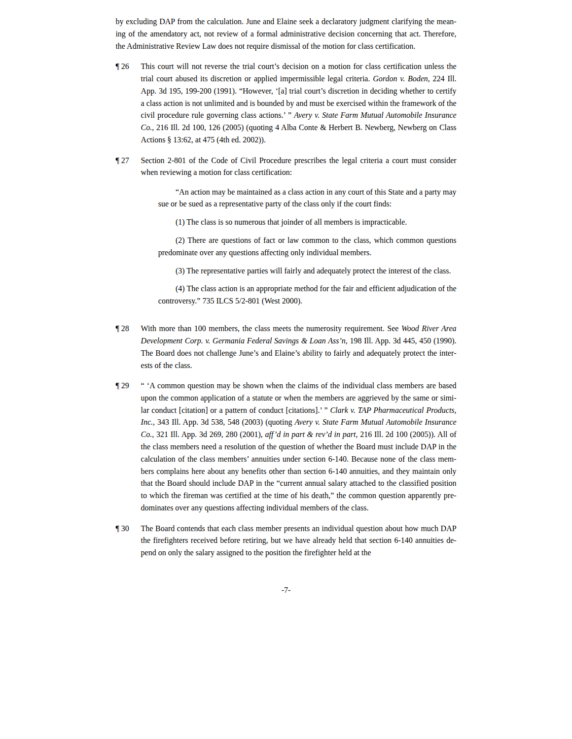by excluding DAP from the calculation. June and Elaine seek a declaratory judgment clarifying the meaning of the amendatory act, not review of a formal administrative decision concerning that act. Therefore, the Administrative Review Law does not require dismissal of the motion for class certification.
¶ 26
This court will not reverse the trial court’s decision on a motion for class certification unless the trial court abused its discretion or applied impermissible legal criteria. Gordon v. Boden, 224 Ill. App. 3d 195, 199-200 (1991). “However, ‘[a] trial court’s discretion in deciding whether to certify a class action is not unlimited and is bounded by and must be exercised within the framework of the civil procedure rule governing class actions.’ ” Avery v. State Farm Mutual Automobile Insurance Co., 216 Ill. 2d 100, 126 (2005) (quoting 4 Alba Conte & Herbert B. Newberg, Newberg on Class Actions § 13:62, at 475 (4th ed. 2002)).
¶ 27
Section 2-801 of the Code of Civil Procedure prescribes the legal criteria a court must consider when reviewing a motion for class certification:
“An action may be maintained as a class action in any court of this State and a party may sue or be sued as a representative party of the class only if the court finds:
(1) The class is so numerous that joinder of all members is impracticable.
(2) There are questions of fact or law common to the class, which common questions predominate over any questions affecting only individual members.
(3) The representative parties will fairly and adequately protect the interest of the class.
(4) The class action is an appropriate method for the fair and efficient adjudication of the controversy.” 735 ILCS 5/2-801 (West 2000).
¶ 28
With more than 100 members, the class meets the numerosity requirement. See Wood River Area Development Corp. v. Germania Federal Savings & Loan Ass’n, 198 Ill. App. 3d 445, 450 (1990). The Board does not challenge June’s and Elaine’s ability to fairly and adequately protect the interests of the class.
¶ 29
“ ‘A common question may be shown when the claims of the individual class members are based upon the common application of a statute or when the members are aggrieved by the same or similar conduct [citation] or a pattern of conduct [citations].’ ” Clark v. TAP Pharmaceutical Products, Inc., 343 Ill. App. 3d 538, 548 (2003) (quoting Avery v. State Farm Mutual Automobile Insurance Co., 321 Ill. App. 3d 269, 280 (2001), aff’d in part & rev’d in part, 216 Ill. 2d 100 (2005)). All of the class members need a resolution of the question of whether the Board must include DAP in the calculation of the class members’ annuities under section 6-140. Because none of the class members complains here about any benefits other than section 6-140 annuities, and they maintain only that the Board should include DAP in the “current annual salary attached to the classified position to which the fireman was certified at the time of his death,” the common question apparently predominates over any questions affecting individual members of the class.
¶ 30
The Board contends that each class member presents an individual question about how much DAP the firefighters received before retiring, but we have already held that section 6-140 annuities depend on only the salary assigned to the position the firefighter held at the
-7-